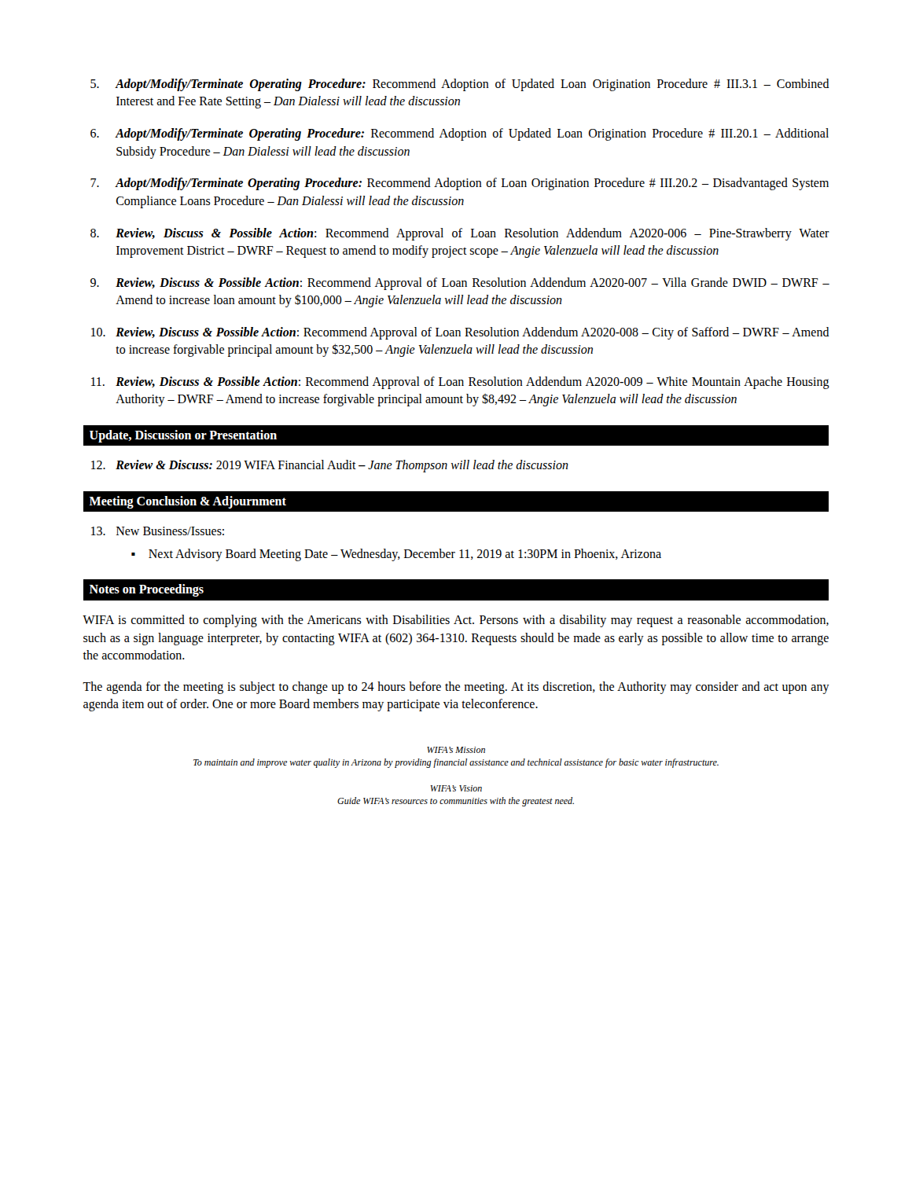5. Adopt/Modify/Terminate Operating Procedure: Recommend Adoption of Updated Loan Origination Procedure # III.3.1 – Combined Interest and Fee Rate Setting – Dan Dialessi will lead the discussion
6. Adopt/Modify/Terminate Operating Procedure: Recommend Adoption of Updated Loan Origination Procedure # III.20.1 – Additional Subsidy Procedure – Dan Dialessi will lead the discussion
7. Adopt/Modify/Terminate Operating Procedure: Recommend Adoption of Loan Origination Procedure # III.20.2 – Disadvantaged System Compliance Loans Procedure – Dan Dialessi will lead the discussion
8. Review, Discuss & Possible Action: Recommend Approval of Loan Resolution Addendum A2020-006 – Pine-Strawberry Water Improvement District – DWRF – Request to amend to modify project scope – Angie Valenzuela will lead the discussion
9. Review, Discuss & Possible Action: Recommend Approval of Loan Resolution Addendum A2020-007 – Villa Grande DWID – DWRF – Amend to increase loan amount by $100,000 – Angie Valenzuela will lead the discussion
10. Review, Discuss & Possible Action: Recommend Approval of Loan Resolution Addendum A2020-008 – City of Safford – DWRF – Amend to increase forgivable principal amount by $32,500 – Angie Valenzuela will lead the discussion
11. Review, Discuss & Possible Action: Recommend Approval of Loan Resolution Addendum A2020-009 – White Mountain Apache Housing Authority – DWRF – Amend to increase forgivable principal amount by $8,492 – Angie Valenzuela will lead the discussion
Update, Discussion or Presentation
12. Review & Discuss: 2019 WIFA Financial Audit – Jane Thompson will lead the discussion
Meeting Conclusion & Adjournment
13. New Business/Issues:
Next Advisory Board Meeting Date – Wednesday, December 11, 2019 at 1:30PM in Phoenix, Arizona
Notes on Proceedings
WIFA is committed to complying with the Americans with Disabilities Act. Persons with a disability may request a reasonable accommodation, such as a sign language interpreter, by contacting WIFA at (602) 364-1310. Requests should be made as early as possible to allow time to arrange the accommodation.
The agenda for the meeting is subject to change up to 24 hours before the meeting. At its discretion, the Authority may consider and act upon any agenda item out of order. One or more Board members may participate via teleconference.
WIFA’s Mission
To maintain and improve water quality in Arizona by providing financial assistance and technical assistance for basic water infrastructure.
WIFA’s Vision
Guide WIFA’s resources to communities with the greatest need.